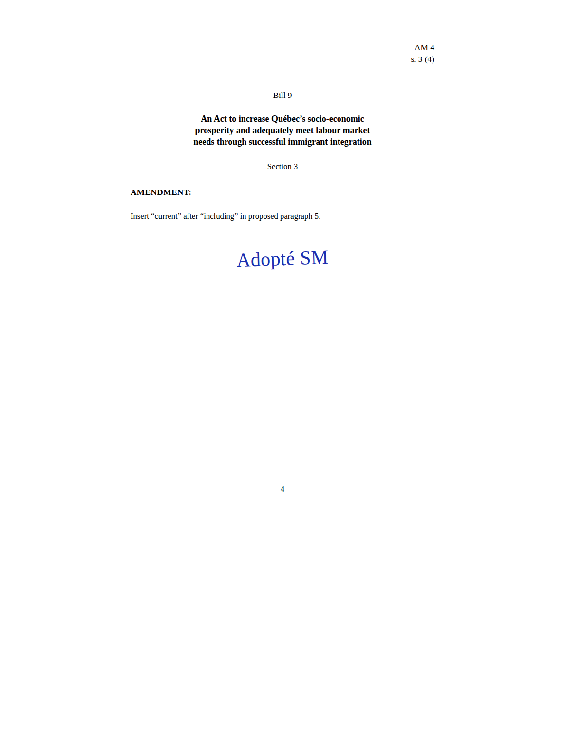AM 4 s. 3 (4)
Bill 9
An Act to increase Québec’s socio-economic prosperity and adequately meet labour market needs through successful immigrant integration
Section 3
AMENDMENT:
Insert “current” after “including” in proposed paragraph 5.
Adopté SM
4